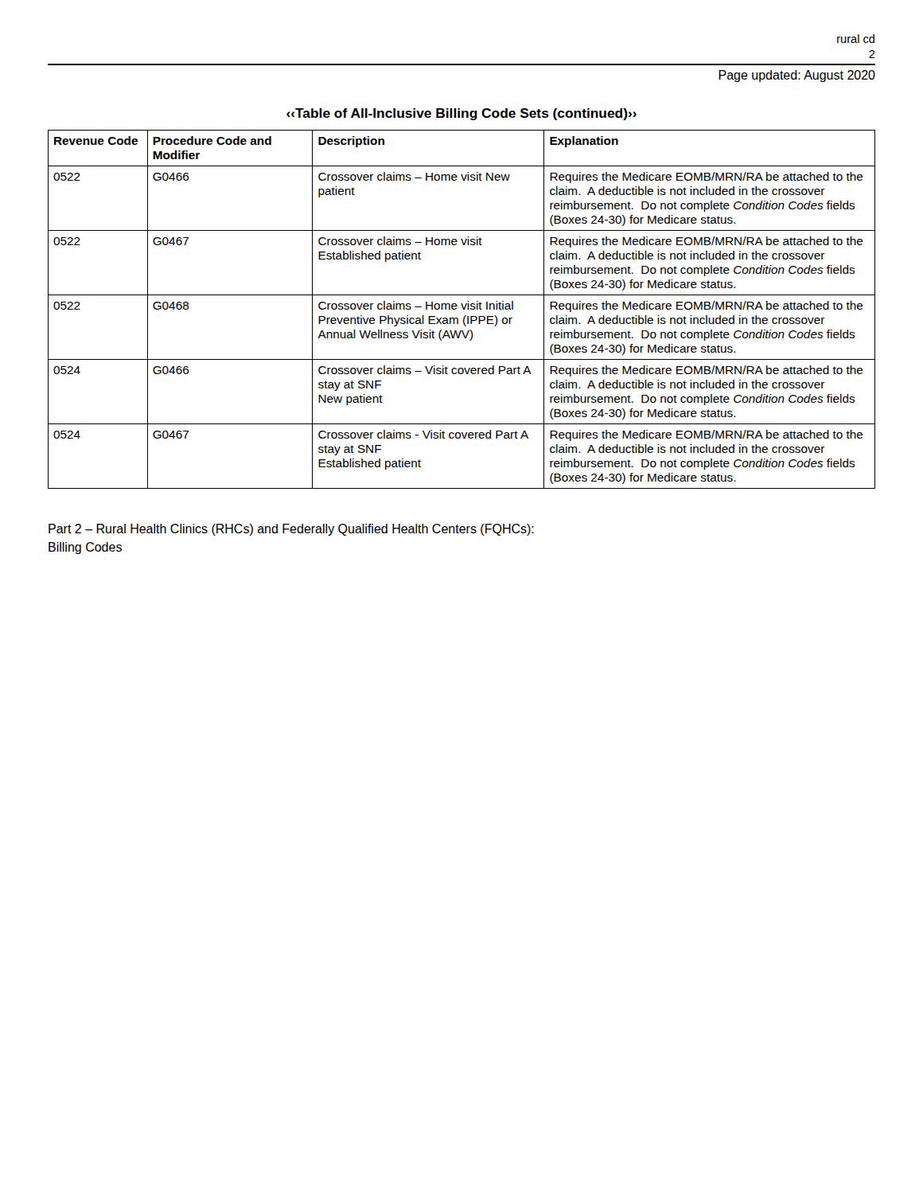rural cd
2
Page updated: August 2020
‹‹Table of All-Inclusive Billing Code Sets (continued)››
| Revenue Code | Procedure Code and Modifier | Description | Explanation |
| --- | --- | --- | --- |
| 0522 | G0466 | Crossover claims – Home visit New patient | Requires the Medicare EOMB/MRN/RA be attached to the claim. A deductible is not included in the crossover reimbursement. Do not complete Condition Codes fields (Boxes 24-30) for Medicare status. |
| 0522 | G0467 | Crossover claims – Home visit Established patient | Requires the Medicare EOMB/MRN/RA be attached to the claim. A deductible is not included in the crossover reimbursement. Do not complete Condition Codes fields (Boxes 24-30) for Medicare status. |
| 0522 | G0468 | Crossover claims – Home visit Initial Preventive Physical Exam (IPPE) or Annual Wellness Visit (AWV) | Requires the Medicare EOMB/MRN/RA be attached to the claim. A deductible is not included in the crossover reimbursement. Do not complete Condition Codes fields (Boxes 24-30) for Medicare status. |
| 0524 | G0466 | Crossover claims – Visit covered Part A stay at SNF New patient | Requires the Medicare EOMB/MRN/RA be attached to the claim. A deductible is not included in the crossover reimbursement. Do not complete Condition Codes fields (Boxes 24-30) for Medicare status. |
| 0524 | G0467 | Crossover claims - Visit covered Part A stay at SNF Established patient | Requires the Medicare EOMB/MRN/RA be attached to the claim. A deductible is not included in the crossover reimbursement. Do not complete Condition Codes fields (Boxes 24-30) for Medicare status. |
Part 2 – Rural Health Clinics (RHCs) and Federally Qualified Health Centers (FQHCs):
Billing Codes